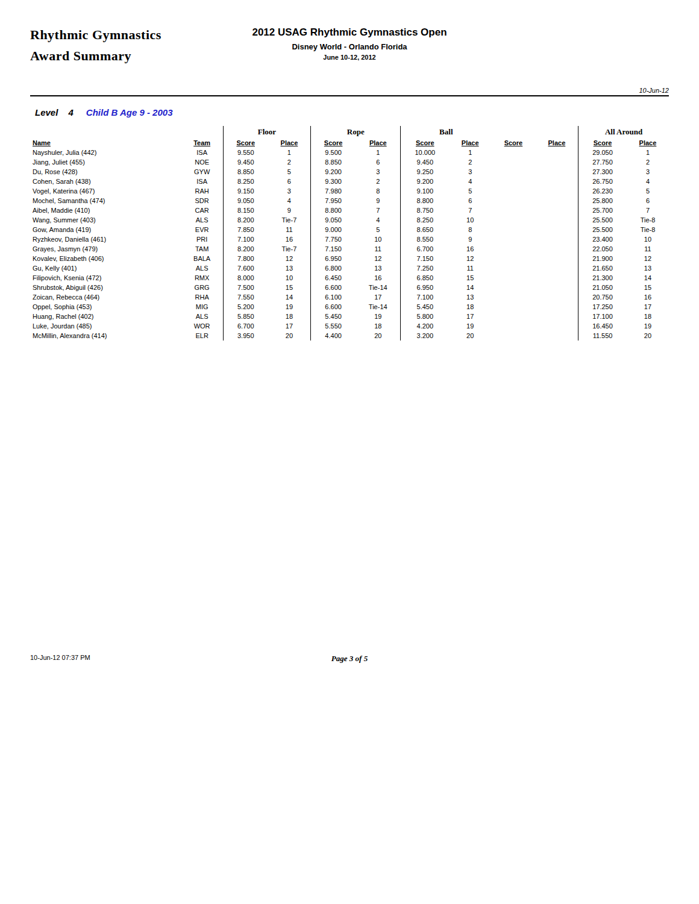Rhythmic Gymnastics
Award Summary
2012 USAG Rhythmic Gymnastics Open
Disney World - Orlando Florida
June 10-12, 2012
10-Jun-12
Level 4 Child B Age 9 - 2003
| | | Floor | Rope | Ball | | All Around |
| --- | --- | --- | --- | --- | --- | --- |
| Name | Team | Score | Place | Score | Place | Score | Place | Score | Place | Score | Place |
| Nayshuler, Julia (442) | ISA | 9.550 | 1 | 9.500 | 1 | 10.000 | 1 | | | 29.050 | 1 |
| Jiang, Juliet (455) | NOE | 9.450 | 2 | 8.850 | 6 | 9.450 | 2 | | | 27.750 | 2 |
| Du, Rose (428) | GYW | 8.850 | 5 | 9.200 | 3 | 9.250 | 3 | | | 27.300 | 3 |
| Cohen, Sarah (438) | ISA | 8.250 | 6 | 9.300 | 2 | 9.200 | 4 | | | 26.750 | 4 |
| Vogel, Katerina (467) | RAH | 9.150 | 3 | 7.980 | 8 | 9.100 | 5 | | | 26.230 | 5 |
| Mochel, Samantha (474) | SDR | 9.050 | 4 | 7.950 | 9 | 8.800 | 6 | | | 25.800 | 6 |
| Aibel, Maddie (410) | CAR | 8.150 | 9 | 8.800 | 7 | 8.750 | 7 | | | 25.700 | 7 |
| Wang, Summer (403) | ALS | 8.200 | Tie-7 | 9.050 | 4 | 8.250 | 10 | | | 25.500 | Tie-8 |
| Gow, Amanda (419) | EVR | 7.850 | 11 | 9.000 | 5 | 8.650 | 8 | | | 25.500 | Tie-8 |
| Ryzhkeov, Daniella (461) | PRI | 7.100 | 16 | 7.750 | 10 | 8.550 | 9 | | | 23.400 | 10 |
| Grayes, Jasmyn (479) | TAM | 8.200 | Tie-7 | 7.150 | 11 | 6.700 | 16 | | | 22.050 | 11 |
| Kovalev, Elizabeth (406) | BALA | 7.800 | 12 | 6.950 | 12 | 7.150 | 12 | | | 21.900 | 12 |
| Gu, Kelly (401) | ALS | 7.600 | 13 | 6.800 | 13 | 7.250 | 11 | | | 21.650 | 13 |
| Filipovich, Ksenia (472) | RMX | 8.000 | 10 | 6.450 | 16 | 6.850 | 15 | | | 21.300 | 14 |
| Shrubstok, Abiguil (426) | GRG | 7.500 | 15 | 6.600 | Tie-14 | 6.950 | 14 | | | 21.050 | 15 |
| Zoican, Rebecca (464) | RHA | 7.550 | 14 | 6.100 | 17 | 7.100 | 13 | | | 20.750 | 16 |
| Oppel, Sophia (453) | MIG | 5.200 | 19 | 6.600 | Tie-14 | 5.450 | 18 | | | 17.250 | 17 |
| Huang, Rachel (402) | ALS | 5.850 | 18 | 5.450 | 19 | 5.800 | 17 | | | 17.100 | 18 |
| Luke, Jourdan (485) | WOR | 6.700 | 17 | 5.550 | 18 | 4.200 | 19 | | | 16.450 | 19 |
| McMillin, Alexandra (414) | ELR | 3.950 | 20 | 4.400 | 20 | 3.200 | 20 | | | 11.550 | 20 |
10-Jun-12 07:37 PM
Page 3 of 5